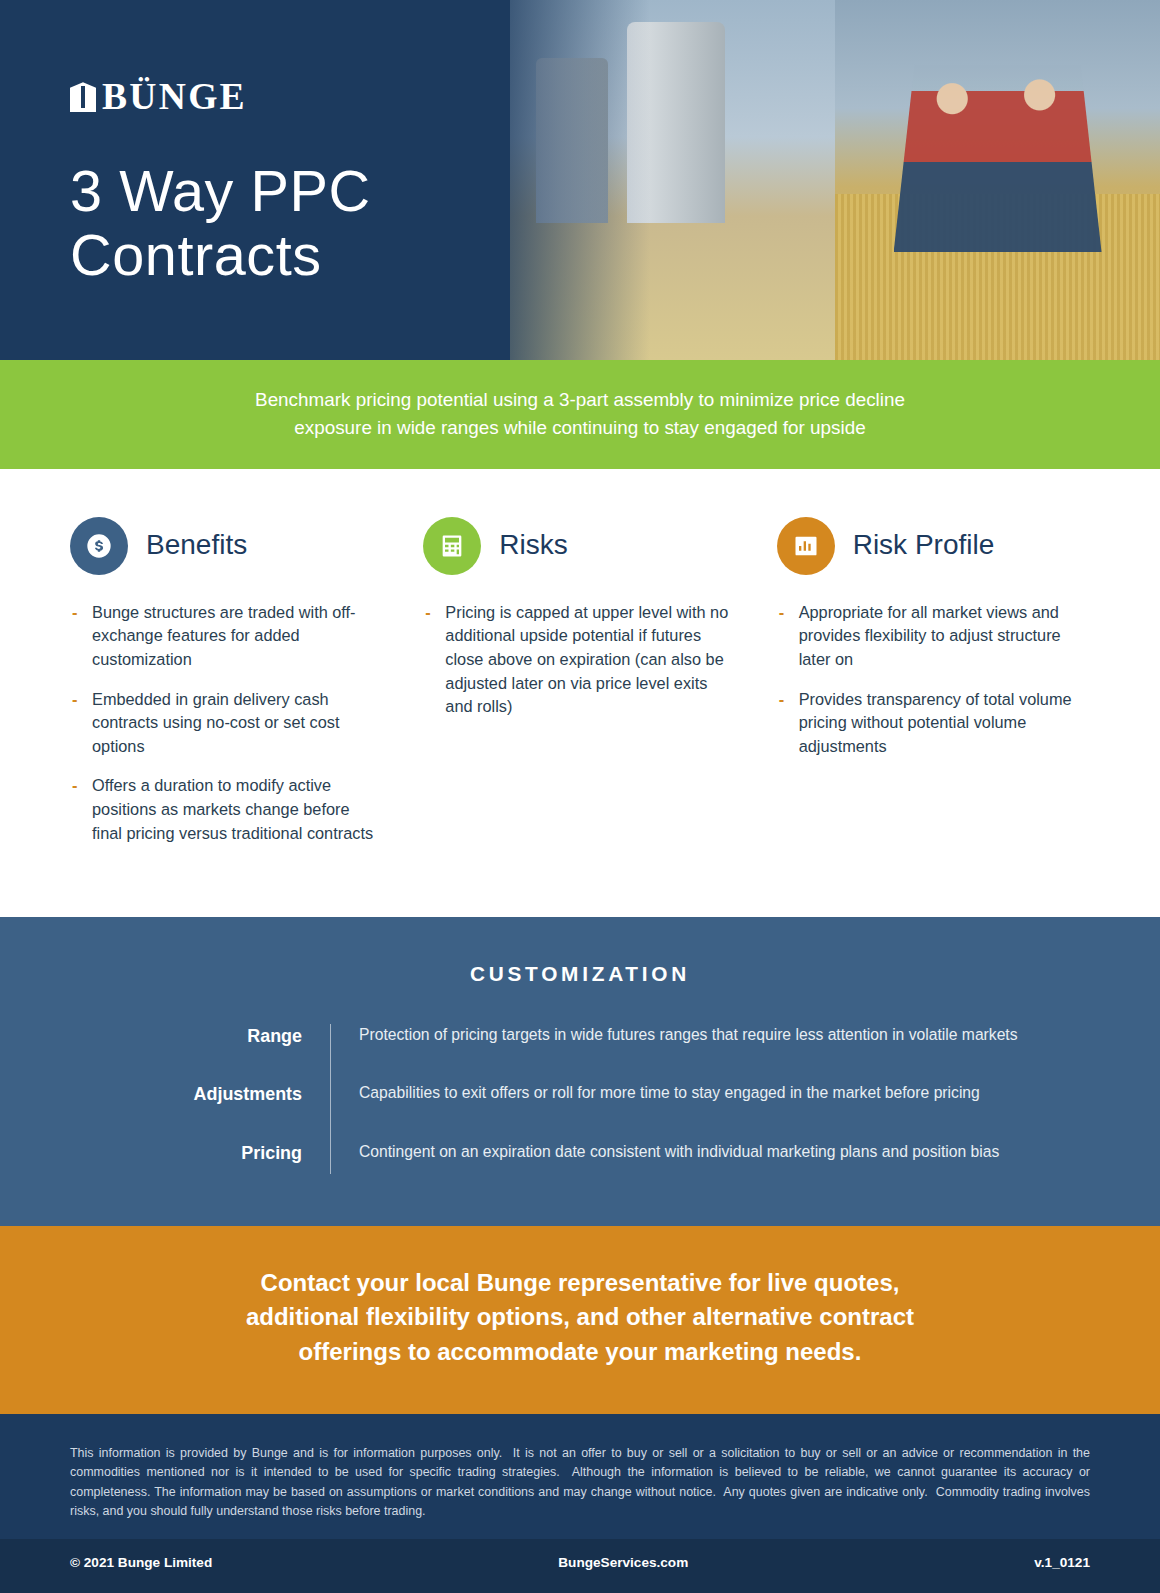BÜNGE
3 Way PPC
Contracts
Benchmark pricing potential using a 3-part assembly to minimize price decline
exposure in wide ranges while continuing to stay engaged for upside
Benefits
Bunge structures are traded with off-exchange features for added customization
Embedded in grain delivery cash contracts using no-cost or set cost options
Offers a duration to modify active positions as markets change before final pricing versus traditional contracts
Risks
Pricing is capped at upper level with no additional upside potential if futures close above on expiration (can also be adjusted later on via price level exits and rolls)
Risk Profile
Appropriate for all market views and provides flexibility to adjust structure later on
Provides transparency of total volume pricing without potential volume adjustments
CUSTOMIZATION
Range
Protection of pricing targets in wide futures ranges that require less attention in volatile markets
Adjustments
Capabilities to exit offers or roll for more time to stay engaged in the market before pricing
Pricing
Contingent on an expiration date consistent with individual marketing plans and position bias
Contact your local Bunge representative for live quotes,
additional flexibility options, and other alternative contract
offerings to accommodate your marketing needs.
This information is provided by Bunge and is for information purposes only. It is not an offer to buy or sell or a solicitation to buy or sell or an advice or recommendation in the commodities mentioned nor is it intended to be used for specific trading strategies. Although the information is believed to be reliable, we cannot guarantee its accuracy or completeness. The information may be based on assumptions or market conditions and may change without notice. Any quotes given are indicative only. Commodity trading involves risks, and you should fully understand those risks before trading.
© 2021 Bunge Limited BungeServices.com v.1_0121